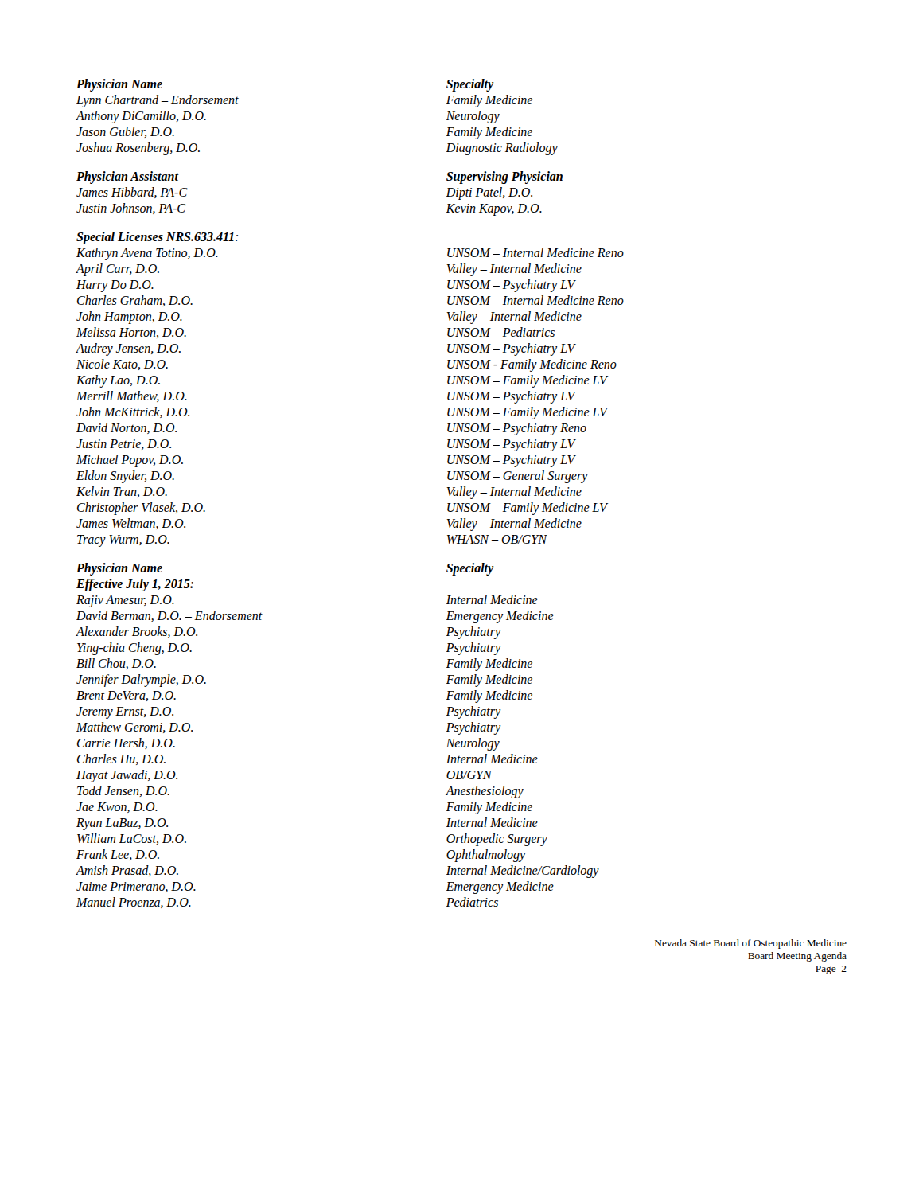| Physician Name | Specialty |
| Lynn Chartrand – Endorsement | Family Medicine |
| Anthony DiCamillo, D.O. | Neurology |
| Jason Gubler, D.O. | Family Medicine |
| Joshua Rosenberg, D.O. | Diagnostic Radiology |
| Physician Assistant | Supervising Physician |
| James Hibbard, PA-C | Dipti Patel, D.O. |
| Justin Johnson, PA-C | Kevin Kapov, D.O. |
| Special Licenses NRS.633.411 : | |
| Kathryn Avena Totino, D.O. | UNSOM – Internal Medicine Reno |
| April Carr, D.O. | Valley – Internal Medicine |
| Harry Do D.O. | UNSOM – Psychiatry LV |
| Charles Graham, D.O. | UNSOM – Internal Medicine Reno |
| John Hampton, D.O. | Valley – Internal Medicine |
| Melissa Horton, D.O. | UNSOM – Pediatrics |
| Audrey Jensen, D.O. | UNSOM – Psychiatry LV |
| Nicole Kato, D.O. | UNSOM - Family Medicine Reno |
| Kathy Lao, D.O. | UNSOM – Family Medicine LV |
| Merrill Mathew, D.O. | UNSOM – Psychiatry LV |
| John McKittrick, D.O. | UNSOM – Family Medicine LV |
| David Norton, D.O. | UNSOM – Psychiatry Reno |
| Justin Petrie, D.O. | UNSOM – Psychiatry LV |
| Michael Popov, D.O. | UNSOM – Psychiatry LV |
| Eldon Snyder, D.O. | UNSOM – General Surgery |
| Kelvin Tran, D.O. | Valley – Internal Medicine |
| Christopher Vlasek, D.O. | UNSOM – Family Medicine LV |
| James Weltman, D.O. | Valley – Internal Medicine |
| Tracy Wurm, D.O. | WHASN – OB/GYN |
| Physician Name | Specialty |
| Effective July 1, 2015: | |
| Rajiv Amesur, D.O. | Internal Medicine |
| David Berman, D.O. – Endorsement | Emergency Medicine |
| Alexander Brooks, D.O. | Psychiatry |
| Ying-chia Cheng, D.O. | Psychiatry |
| Bill Chou, D.O. | Family Medicine |
| Jennifer Dalrymple, D.O. | Family Medicine |
| Brent DeVera, D.O. | Family Medicine |
| Jeremy Ernst, D.O. | Psychiatry |
| Matthew Geromi, D.O. | Psychiatry |
| Carrie Hersh, D.O. | Neurology |
| Charles Hu, D.O. | Internal Medicine |
| Hayat Jawadi, D.O. | OB/GYN |
| Todd Jensen, D.O. | Anesthesiology |
| Jae Kwon, D.O. | Family Medicine |
| Ryan LaBuz, D.O. | Internal Medicine |
| William LaCost, D.O. | Orthopedic Surgery |
| Frank Lee, D.O. | Ophthalmology |
| Amish Prasad, D.O. | Internal Medicine/Cardiology |
| Jaime Primerano, D.O. | Emergency Medicine |
| Manuel Proenza, D.O. | Pediatrics |
Nevada State Board of Osteopathic Medicine
Board Meeting Agenda
Page 2